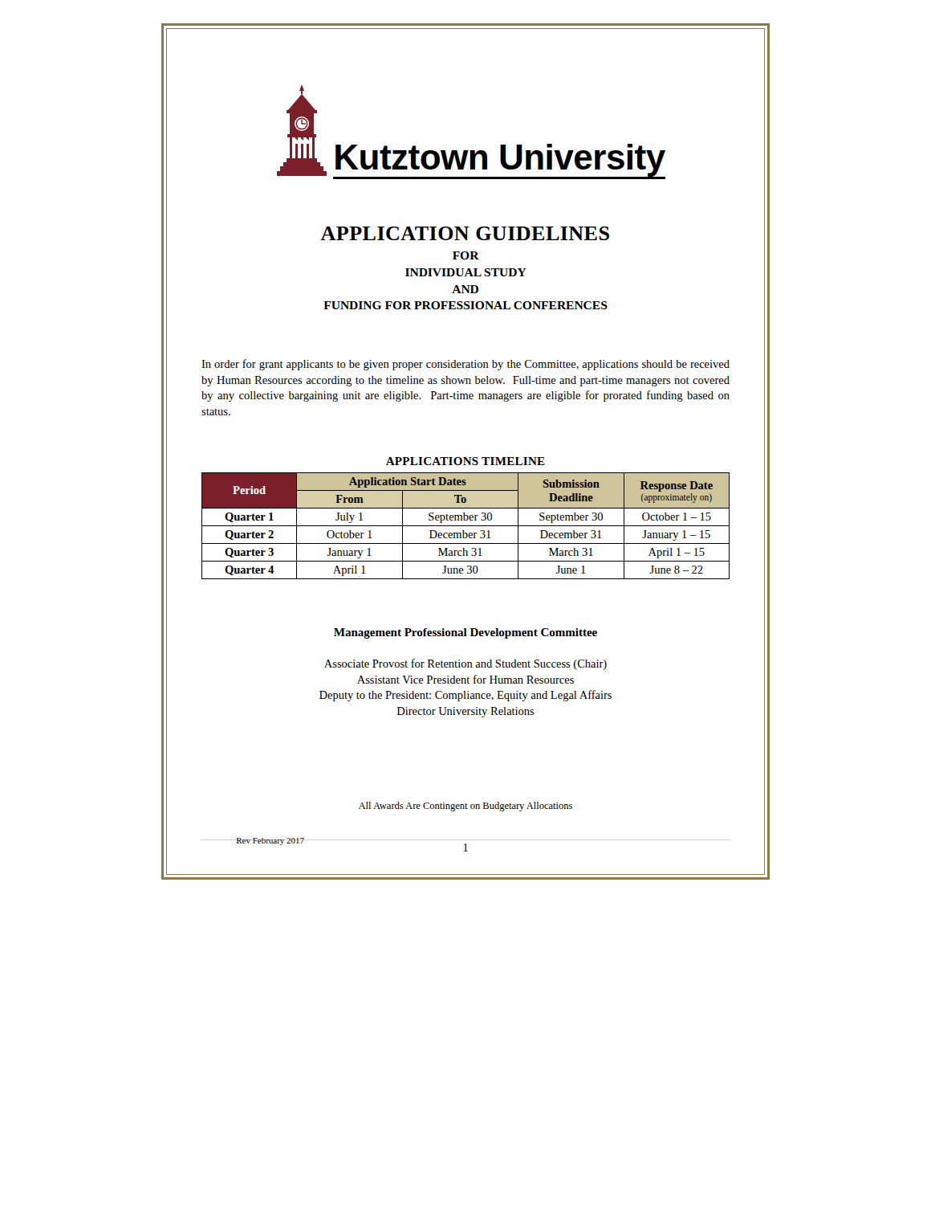Kutztown University
APPLICATION GUIDELINES
FOR
INDIVIDUAL STUDY
AND
FUNDING FOR PROFESSIONAL CONFERENCES
In order for grant applicants to be given proper consideration by the Committee, applications should be received by Human Resources according to the timeline as shown below. Full-time and part-time managers not covered by any collective bargaining unit are eligible. Part-time managers are eligible for prorated funding based on status.
APPLICATIONS TIMELINE
| Period | Application Start Dates | Submission Deadline | Response Date (approximately on) |
| --- | --- | --- | --- |
| From | To |
| Quarter 1 | July 1 | September 30 | September 30 | October 1 – 15 |
| Quarter 2 | October 1 | December 31 | December 31 | January 1 – 15 |
| Quarter 3 | January 1 | March 31 | March 31 | April 1 – 15 |
| Quarter 4 | April 1 | June 30 | June 1 | June 8 – 22 |
Management Professional Development Committee
Associate Provost for Retention and Student Success (Chair)
Assistant Vice President for Human Resources
Deputy to the President: Compliance, Equity and Legal Affairs
Director University Relations
All Awards Are Contingent on Budgetary Allocations
1
Rev February 2017